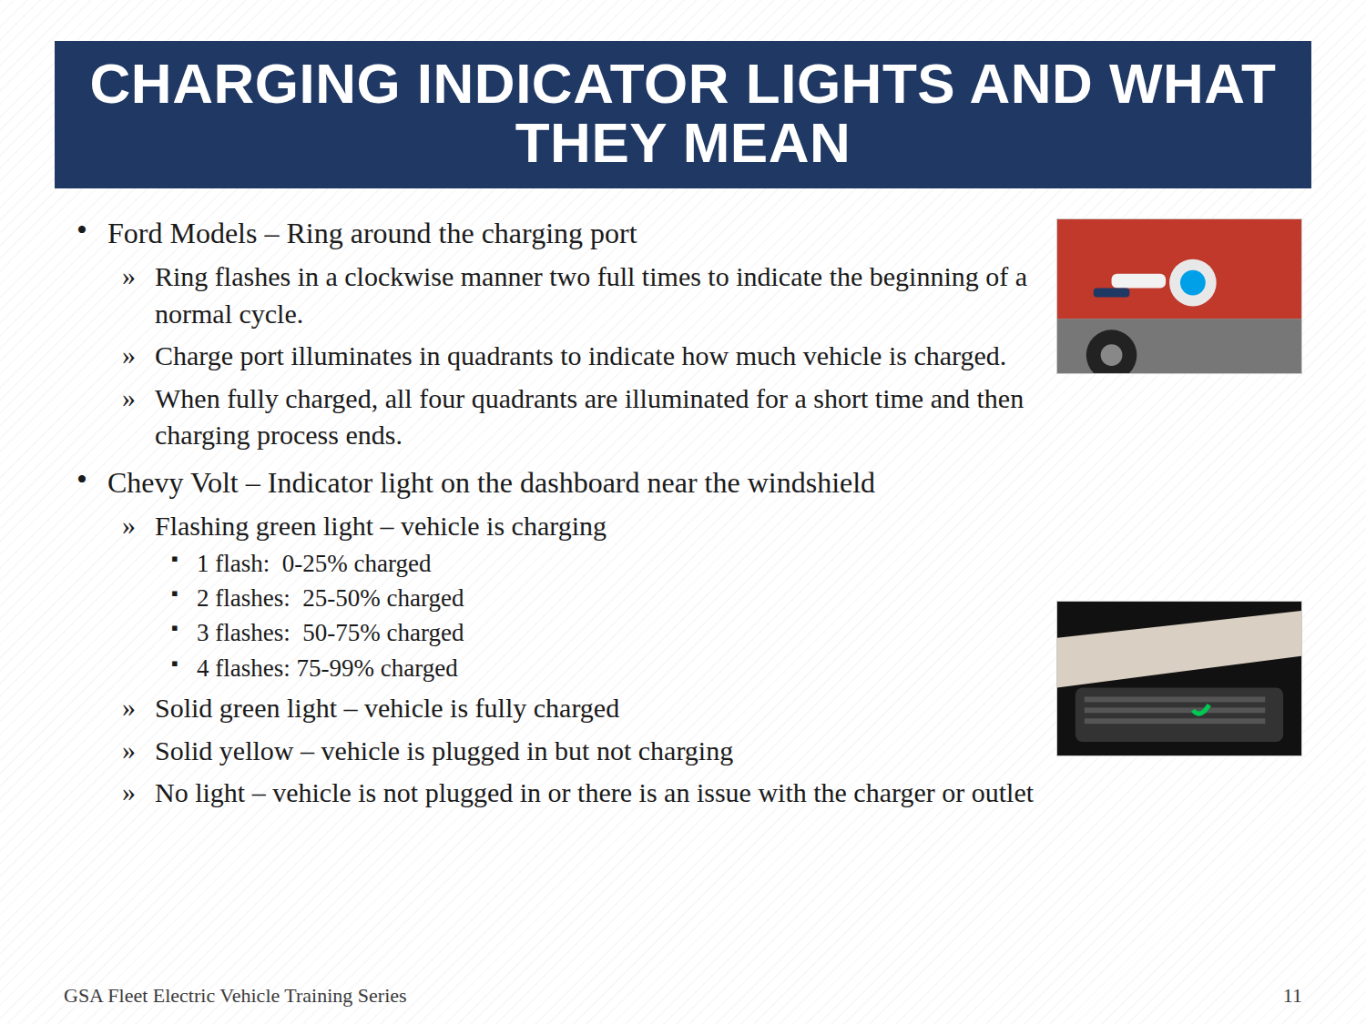CHARGING INDICATOR LIGHTS AND WHAT THEY MEAN
Ford Models – Ring around the charging port
Ring flashes in a clockwise manner two full times to indicate the beginning of a normal cycle.
Charge port illuminates in quadrants to indicate how much vehicle is charged.
When fully charged, all four quadrants are illuminated for a short time and then charging process ends.
Chevy Volt – Indicator light on the dashboard near the windshield
Flashing green light – vehicle is charging
1 flash: 0-25% charged
2 flashes: 25-50% charged
3 flashes: 50-75% charged
4 flashes: 75-99% charged
Solid green light – vehicle is fully charged
Solid yellow – vehicle is plugged in but not charging
No light – vehicle is not plugged in or there is an issue with the charger or outlet
GSA Fleet Electric Vehicle Training Series
11